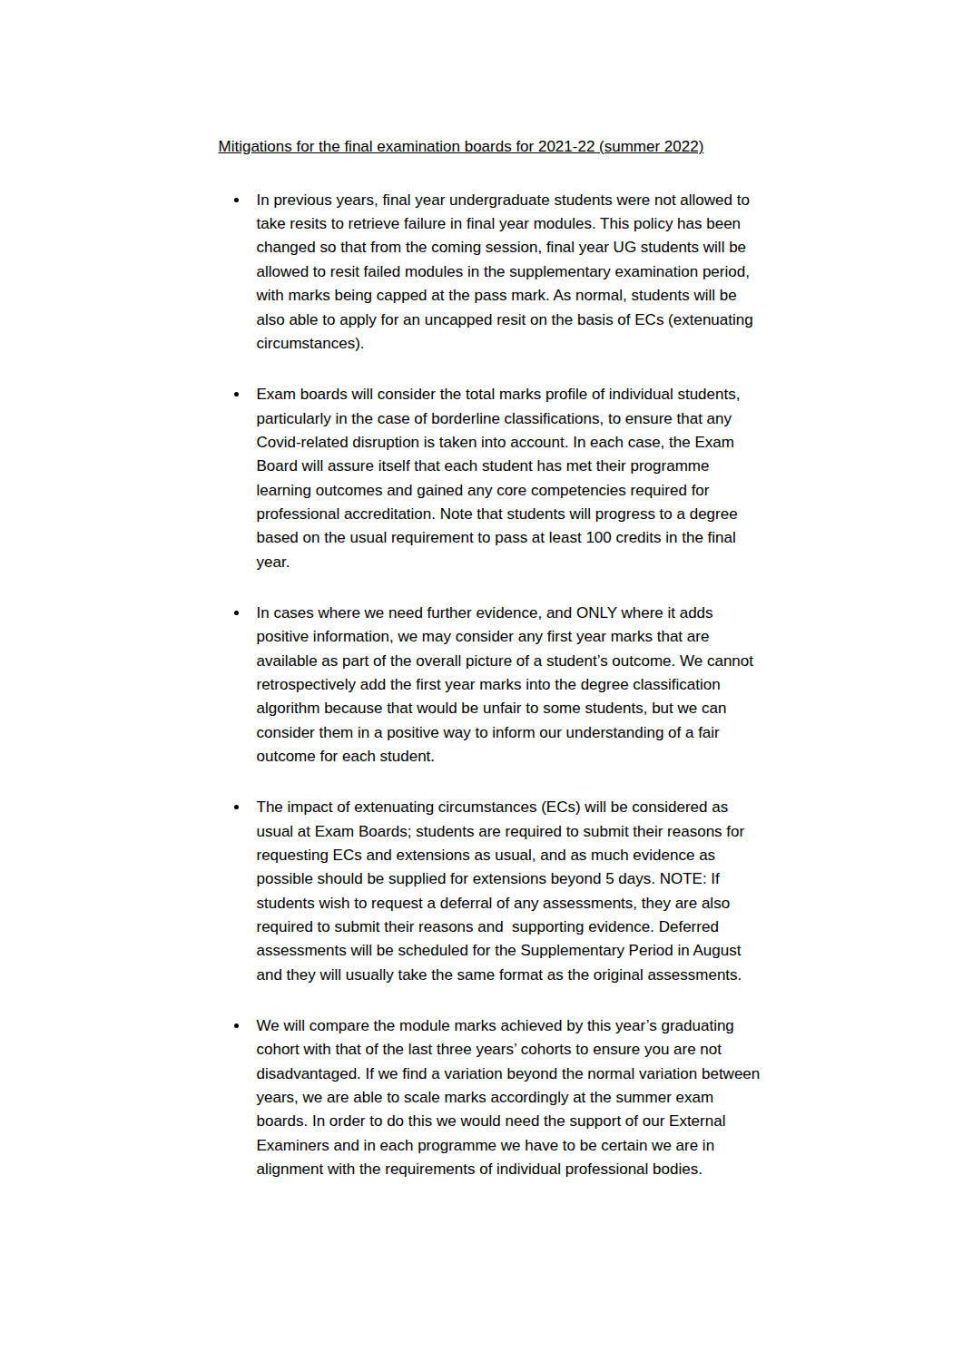Mitigations for the final examination boards for 2021-22 (summer 2022)
In previous years, final year undergraduate students were not allowed to take resits to retrieve failure in final year modules. This policy has been changed so that from the coming session, final year UG students will be allowed to resit failed modules in the supplementary examination period, with marks being capped at the pass mark. As normal, students will be also able to apply for an uncapped resit on the basis of ECs (extenuating circumstances).
Exam boards will consider the total marks profile of individual students, particularly in the case of borderline classifications, to ensure that any Covid-related disruption is taken into account. In each case, the Exam Board will assure itself that each student has met their programme learning outcomes and gained any core competencies required for professional accreditation. Note that students will progress to a degree based on the usual requirement to pass at least 100 credits in the final year.
In cases where we need further evidence, and ONLY where it adds positive information, we may consider any first year marks that are available as part of the overall picture of a student’s outcome. We cannot retrospectively add the first year marks into the degree classification algorithm because that would be unfair to some students, but we can consider them in a positive way to inform our understanding of a fair outcome for each student.
The impact of extenuating circumstances (ECs) will be considered as usual at Exam Boards; students are required to submit their reasons for requesting ECs and extensions as usual, and as much evidence as possible should be supplied for extensions beyond 5 days. NOTE: If students wish to request a deferral of any assessments, they are also required to submit their reasons and supporting evidence. Deferred assessments will be scheduled for the Supplementary Period in August and they will usually take the same format as the original assessments.
We will compare the module marks achieved by this year’s graduating cohort with that of the last three years’ cohorts to ensure you are not disadvantaged. If we find a variation beyond the normal variation between years, we are able to scale marks accordingly at the summer exam boards. In order to do this we would need the support of our External Examiners and in each programme we have to be certain we are in alignment with the requirements of individual professional bodies.